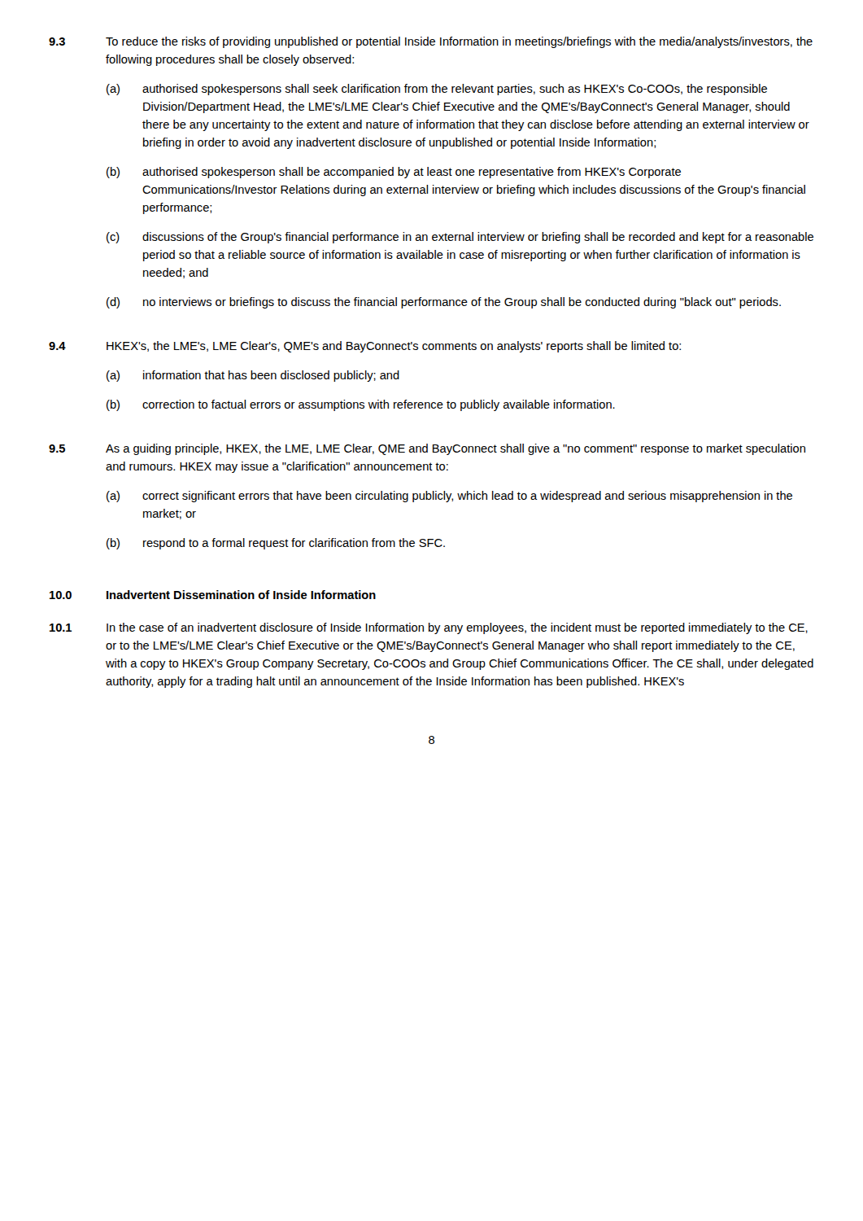9.3
To reduce the risks of providing unpublished or potential Inside Information in meetings/briefings with the media/analysts/investors, the following procedures shall be closely observed:
(a) authorised spokespersons shall seek clarification from the relevant parties, such as HKEX's Co-COOs, the responsible Division/Department Head, the LME's/LME Clear's Chief Executive and the QME's/BayConnect's General Manager, should there be any uncertainty to the extent and nature of information that they can disclose before attending an external interview or briefing in order to avoid any inadvertent disclosure of unpublished or potential Inside Information;
(b) authorised spokesperson shall be accompanied by at least one representative from HKEX's Corporate Communications/Investor Relations during an external interview or briefing which includes discussions of the Group's financial performance;
(c) discussions of the Group's financial performance in an external interview or briefing shall be recorded and kept for a reasonable period so that a reliable source of information is available in case of misreporting or when further clarification of information is needed; and
(d) no interviews or briefings to discuss the financial performance of the Group shall be conducted during "black out" periods.
9.4
HKEX's, the LME's, LME Clear's, QME's and BayConnect's comments on analysts' reports shall be limited to:
(a) information that has been disclosed publicly; and
(b) correction to factual errors or assumptions with reference to publicly available information.
9.5
As a guiding principle, HKEX, the LME, LME Clear, QME and BayConnect shall give a "no comment" response to market speculation and rumours. HKEX may issue a "clarification" announcement to:
(a) correct significant errors that have been circulating publicly, which lead to a widespread and serious misapprehension in the market; or
(b) respond to a formal request for clarification from the SFC.
10.0 Inadvertent Dissemination of Inside Information
10.1
In the case of an inadvertent disclosure of Inside Information by any employees, the incident must be reported immediately to the CE, or to the LME's/LME Clear's Chief Executive or the QME's/BayConnect's General Manager who shall report immediately to the CE, with a copy to HKEX's Group Company Secretary, Co-COOs and Group Chief Communications Officer. The CE shall, under delegated authority, apply for a trading halt until an announcement of the Inside Information has been published. HKEX's
8